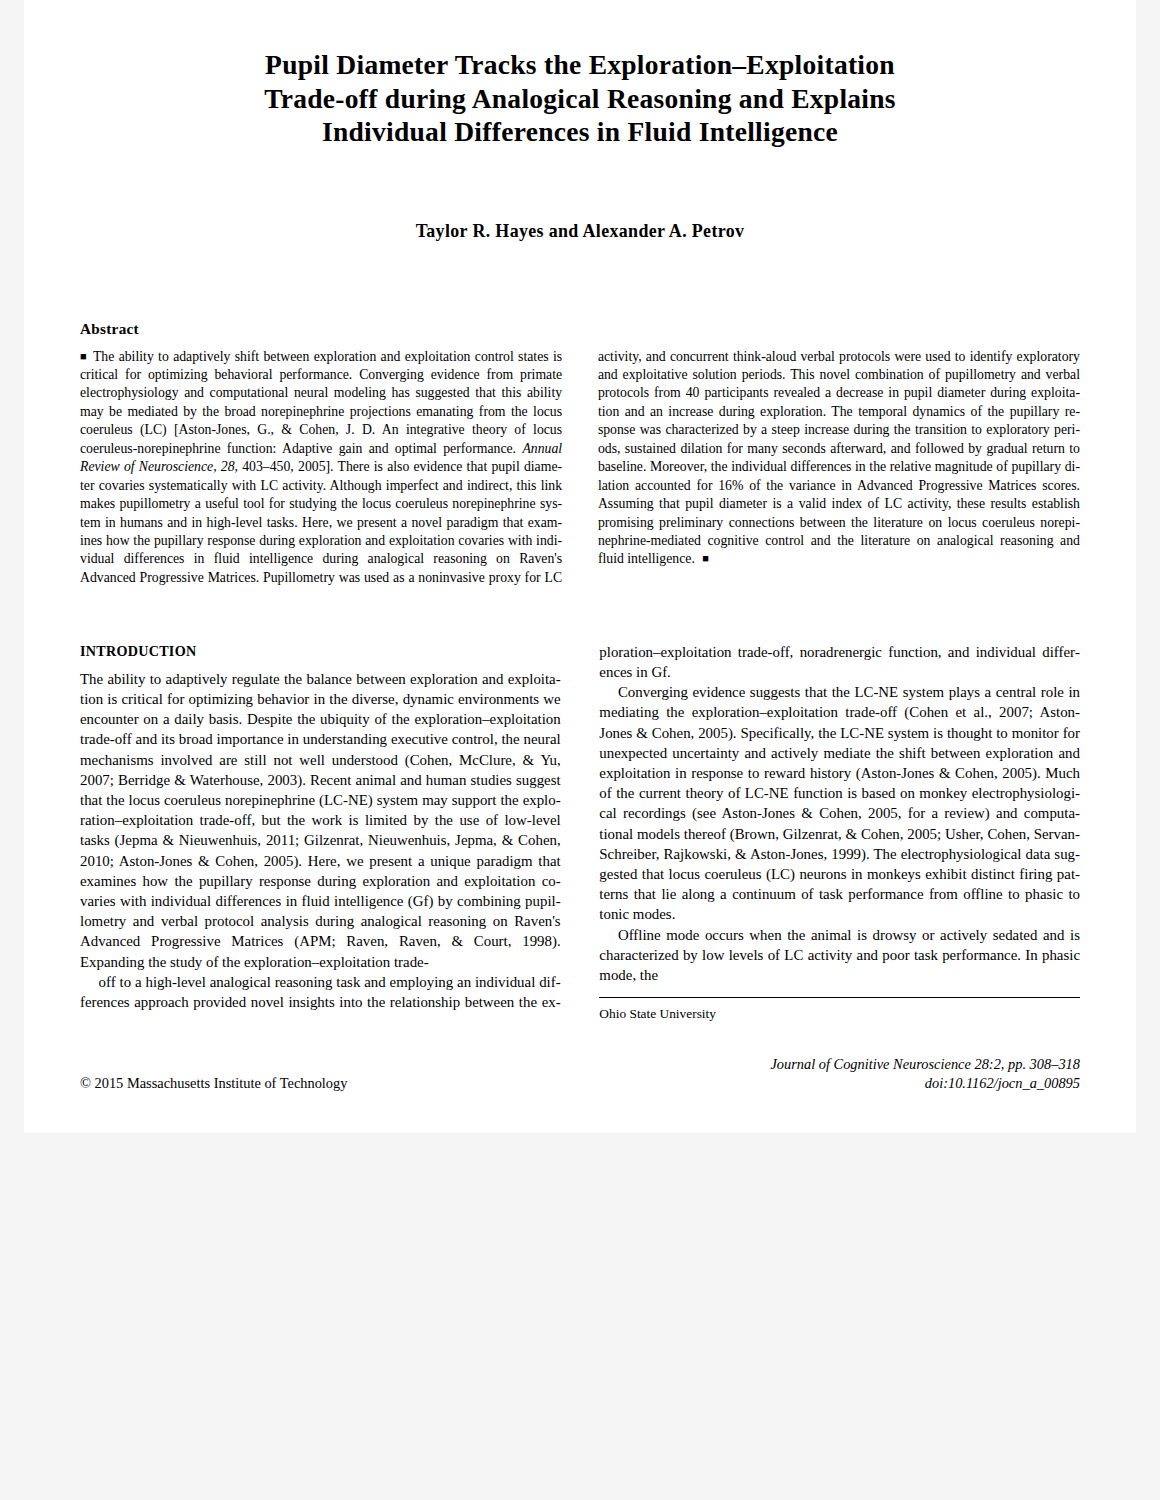Pupil Diameter Tracks the Exploration–Exploitation
Trade-off during Analogical Reasoning and Explains
Individual Differences in Fluid Intelligence
Taylor R. Hayes and Alexander A. Petrov
Abstract
■ The ability to adaptively shift between exploration and exploitation control states is critical for optimizing behavioral performance. Converging evidence from primate electrophysiology and computational neural modeling has suggested that this ability may be mediated by the broad norepinephrine projections emanating from the locus coeruleus (LC) [Aston-Jones, G., & Cohen, J. D. An integrative theory of locus coeruleus-norepinephrine function: Adaptive gain and optimal performance. Annual Review of Neuroscience, 28, 403–450, 2005]. There is also evidence that pupil diameter covaries systematically with LC activity. Although imperfect and indirect, this link makes pupillometry a useful tool for studying the locus coeruleus norepinephrine system in humans and in high-level tasks. Here, we present a novel paradigm that examines how the pupillary response during exploration and exploitation covaries with individual differences in fluid intelligence during analogical reasoning on Raven's Advanced Progressive Matrices. Pupillometry was used as a noninvasive proxy for LC activity, and concurrent think-aloud verbal protocols were used to identify exploratory and exploitative solution periods. This novel combination of pupillometry and verbal protocols from 40 participants revealed a decrease in pupil diameter during exploitation and an increase during exploration. The temporal dynamics of the pupillary response was characterized by a steep increase during the transition to exploratory periods, sustained dilation for many seconds afterward, and followed by gradual return to baseline. Moreover, the individual differences in the relative magnitude of pupillary dilation accounted for 16% of the variance in Advanced Progressive Matrices scores. Assuming that pupil diameter is a valid index of LC activity, these results establish promising preliminary connections between the literature on locus coeruleus norepinephrine-mediated cognitive control and the literature on analogical reasoning and fluid intelligence. ■
INTRODUCTION
The ability to adaptively regulate the balance between exploration and exploitation is critical for optimizing behavior in the diverse, dynamic environments we encounter on a daily basis. Despite the ubiquity of the exploration–exploitation trade-off and its broad importance in understanding executive control, the neural mechanisms involved are still not well understood (Cohen, McClure, & Yu, 2007; Berridge & Waterhouse, 2003). Recent animal and human studies suggest that the locus coeruleus norepinephrine (LC-NE) system may support the exploration–exploitation trade-off, but the work is limited by the use of low-level tasks (Jepma & Nieuwenhuis, 2011; Gilzenrat, Nieuwenhuis, Jepma, & Cohen, 2010; Aston-Jones & Cohen, 2005). Here, we present a unique paradigm that examines how the pupillary response during exploration and exploitation covaries with individual differences in fluid intelligence (Gf) by combining pupillometry and verbal protocol analysis during analogical reasoning on Raven's Advanced Progressive Matrices (APM; Raven, Raven, & Court, 1998). Expanding the study of the exploration–exploitation trade-
off to a high-level analogical reasoning task and employing an individual differences approach provided novel insights into the relationship between the exploration–exploitation trade-off, noradrenergic function, and individual differences in Gf.
Converging evidence suggests that the LC-NE system plays a central role in mediating the exploration–exploitation trade-off (Cohen et al., 2007; Aston-Jones & Cohen, 2005). Specifically, the LC-NE system is thought to monitor for unexpected uncertainty and actively mediate the shift between exploration and exploitation in response to reward history (Aston-Jones & Cohen, 2005). Much of the current theory of LC-NE function is based on monkey electrophysiological recordings (see Aston-Jones & Cohen, 2005, for a review) and computational models thereof (Brown, Gilzenrat, & Cohen, 2005; Usher, Cohen, Servan-Schreiber, Rajkowski, & Aston-Jones, 1999). The electrophysiological data suggested that locus coeruleus (LC) neurons in monkeys exhibit distinct firing patterns that lie along a continuum of task performance from offline to phasic to tonic modes.
Offline mode occurs when the animal is drowsy or actively sedated and is characterized by low levels of LC activity and poor task performance. In phasic mode, the
Ohio State University
© 2015 Massachusetts Institute of Technology
Journal of Cognitive Neuroscience 28:2, pp. 308–318
doi:10.1162/jocn_a_00895